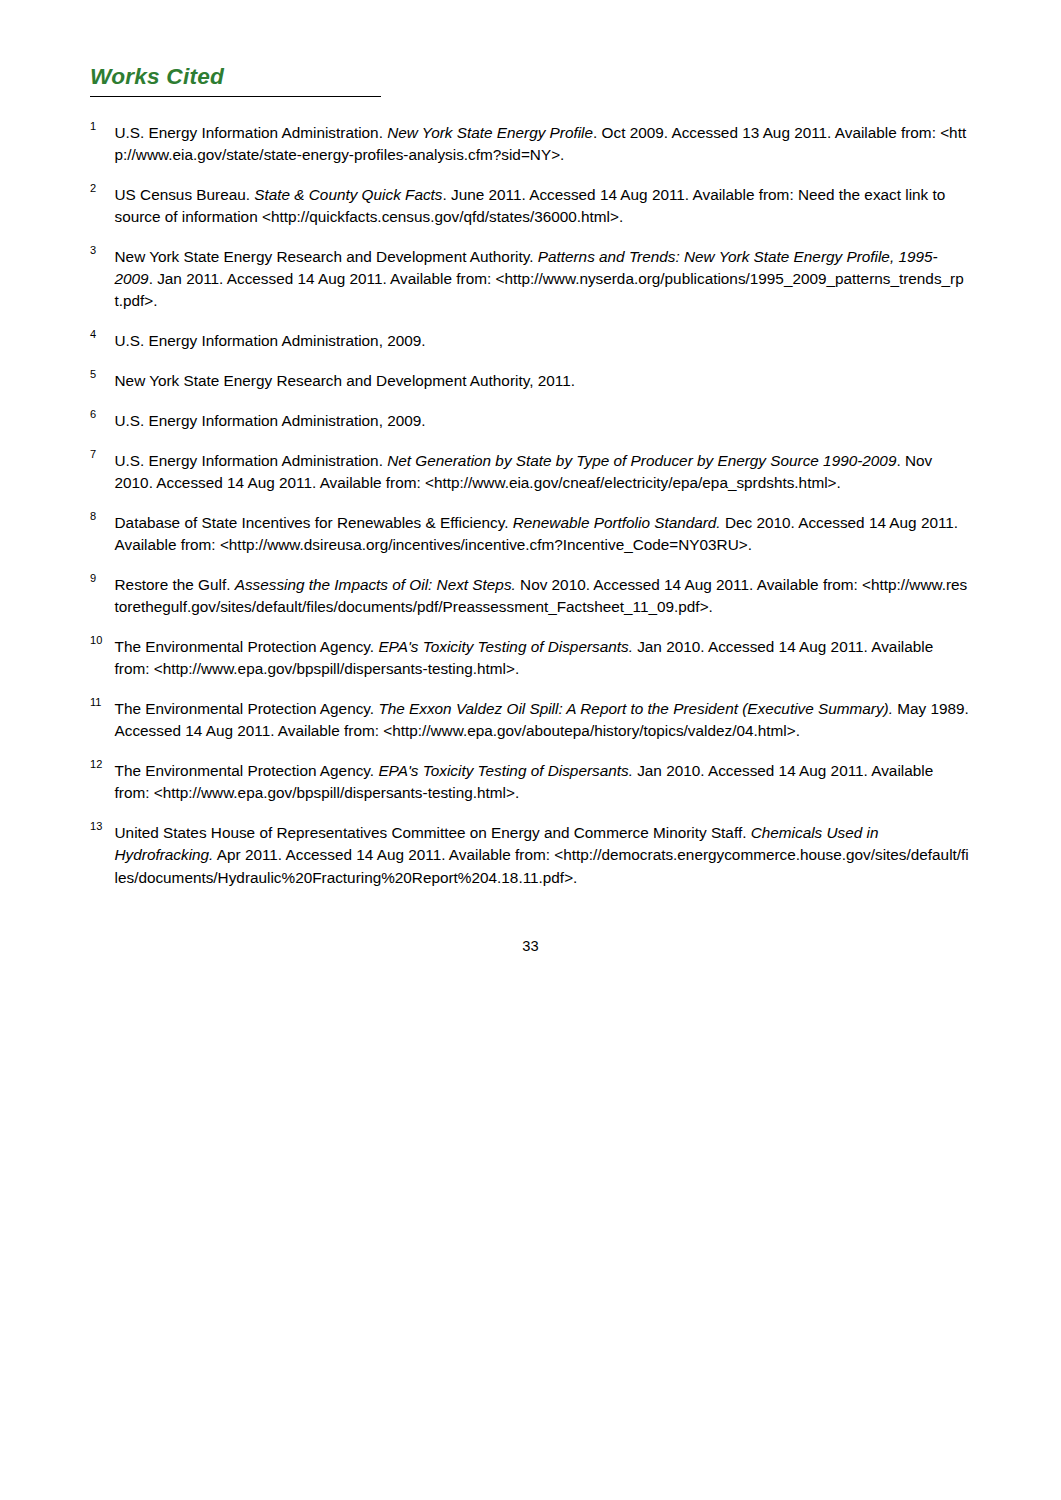Works Cited
U.S. Energy Information Administration. New York State Energy Profile. Oct 2009. Accessed 13 Aug 2011. Available from: <http://www.eia.gov/state/state-energy-profiles-analysis.cfm?sid=NY>.
US Census Bureau. State & County Quick Facts. June 2011. Accessed 14 Aug 2011. Available from: Need the exact link to source of information <http://quickfacts.census.gov/qfd/states/36000.html>.
New York State Energy Research and Development Authority. Patterns and Trends: New York State Energy Profile, 1995-2009. Jan 2011. Accessed 14 Aug 2011. Available from: <http://www.nyserda.org/publications/1995_2009_patterns_trends_rpt.pdf>.
U.S. Energy Information Administration, 2009.
New York State Energy Research and Development Authority, 2011.
U.S. Energy Information Administration, 2009.
U.S. Energy Information Administration. Net Generation by State by Type of Producer by Energy Source 1990-2009. Nov 2010. Accessed 14 Aug 2011. Available from: <http://www.eia.gov/cneaf/electricity/epa/epa_sprdshts.html>.
Database of State Incentives for Renewables & Efficiency. Renewable Portfolio Standard. Dec 2010. Accessed 14 Aug 2011. Available from: <http://www.dsireusa.org/incentives/incentive.cfm?Incentive_Code=NY03RU>.
Restore the Gulf. Assessing the Impacts of Oil: Next Steps. Nov 2010. Accessed 14 Aug 2011. Available from: <http://www.restorethegulf.gov/sites/default/files/documents/pdf/Preassessment_Factsheet_11_09.pdf>.
The Environmental Protection Agency. EPA's Toxicity Testing of Dispersants. Jan 2010. Accessed 14 Aug 2011. Available from: <http://www.epa.gov/bpspill/dispersants-testing.html>.
The Environmental Protection Agency. The Exxon Valdez Oil Spill: A Report to the President (Executive Summary). May 1989. Accessed 14 Aug 2011. Available from: <http://www.epa.gov/aboutepa/history/topics/valdez/04.html>.
The Environmental Protection Agency. EPA's Toxicity Testing of Dispersants. Jan 2010. Accessed 14 Aug 2011. Available from: <http://www.epa.gov/bpspill/dispersants-testing.html>.
United States House of Representatives Committee on Energy and Commerce Minority Staff. Chemicals Used in Hydrofracking. Apr 2011. Accessed 14 Aug 2011. Available from: <http://democrats.energycommerce.house.gov/sites/default/files/documents/Hydraulic%20Fracturing%20Report%204.18.11.pdf>.
33